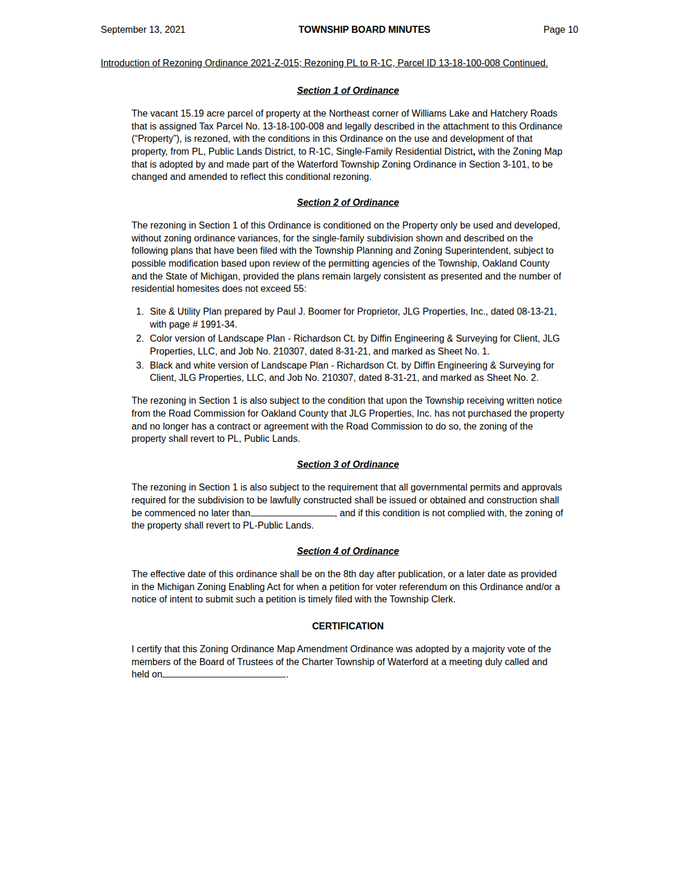September 13, 2021 TOWNSHIP BOARD MINUTES Page 10
Introduction of Rezoning Ordinance 2021-Z-015; Rezoning PL to R-1C, Parcel ID 13-18-100-008 Continued.
Section 1 of Ordinance
The vacant 15.19 acre parcel of property at the Northeast corner of Williams Lake and Hatchery Roads that is assigned Tax Parcel No. 13-18-100-008 and legally described in the attachment to this Ordinance (“Property”), is rezoned, with the conditions in this Ordinance on the use and development of that property, from PL, Public Lands District, to R-1C, Single-Family Residential District, with the Zoning Map that is adopted by and made part of the Waterford Township Zoning Ordinance in Section 3-101, to be changed and amended to reflect this conditional rezoning.
Section 2 of Ordinance
The rezoning in Section 1 of this Ordinance is conditioned on the Property only be used and developed, without zoning ordinance variances, for the single-family subdivision shown and described on the following plans that have been filed with the Township Planning and Zoning Superintendent, subject to possible modification based upon review of the permitting agencies of the Township, Oakland County and the State of Michigan, provided the plans remain largely consistent as presented and the number of residential homesites does not exceed 55:
Site & Utility Plan prepared by Paul J. Boomer for Proprietor, JLG Properties, Inc., dated 08-13-21, with page # 1991-34.
Color version of Landscape Plan - Richardson Ct. by Diffin Engineering & Surveying for Client, JLG Properties, LLC, and Job No. 210307, dated 8-31-21, and marked as Sheet No. 1.
Black and white version of Landscape Plan - Richardson Ct. by Diffin Engineering & Surveying for Client, JLG Properties, LLC, and Job No. 210307, dated 8-31-21, and marked as Sheet No. 2.
The rezoning in Section 1 is also subject to the condition that upon the Township receiving written notice from the Road Commission for Oakland County that JLG Properties, Inc. has not purchased the property and no longer has a contract or agreement with the Road Commission to do so, the zoning of the property shall revert to PL, Public Lands.
Section 3 of Ordinance
The rezoning in Section 1 is also subject to the requirement that all governmental permits and approvals required for the subdivision to be lawfully constructed shall be issued or obtained and construction shall be commenced no later than , and if this condition is not complied with, the zoning of the property shall revert to PL-Public Lands.
Section 4 of Ordinance
The effective date of this ordinance shall be on the 8th day after publication, or a later date as provided in the Michigan Zoning Enabling Act for when a petition for voter referendum on this Ordinance and/or a notice of intent to submit such a petition is timely filed with the Township Clerk.
CERTIFICATION
I certify that this Zoning Ordinance Map Amendment Ordinance was adopted by a majority vote of the members of the Board of Trustees of the Charter Township of Waterford at a meeting duly called and held on .